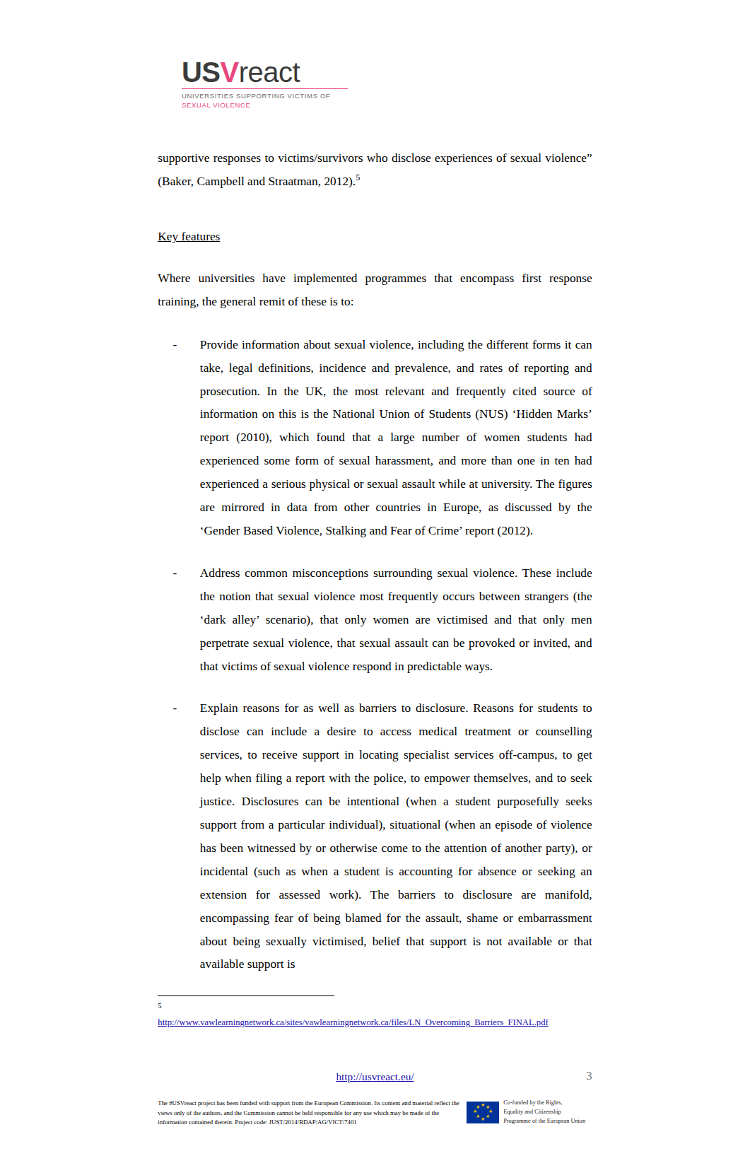US Vreact
UNIVERSITIES SUPPORTING VICTIMS OF
SEXUAL VIOLENCE
supportive responses to victims/survivors who disclose experiences of sexual violence” (Baker, Campbell and Straatman, 2012).5
Key features
Where universities have implemented programmes that encompass first response training, the general remit of these is to:
Provide information about sexual violence, including the different forms it can take, legal definitions, incidence and prevalence, and rates of reporting and prosecution. In the UK, the most relevant and frequently cited source of information on this is the National Union of Students (NUS) ‘Hidden Marks’ report (2010), which found that a large number of women students had experienced some form of sexual harassment, and more than one in ten had experienced a serious physical or sexual assault while at university. The figures are mirrored in data from other countries in Europe, as discussed by the ‘Gender Based Violence, Stalking and Fear of Crime’ report (2012).
Address common misconceptions surrounding sexual violence. These include the notion that sexual violence most frequently occurs between strangers (the ‘dark alley’ scenario), that only women are victimised and that only men perpetrate sexual violence, that sexual assault can be provoked or invited, and that victims of sexual violence respond in predictable ways.
Explain reasons for as well as barriers to disclosure. Reasons for students to disclose can include a desire to access medical treatment or counselling services, to receive support in locating specialist services off-campus, to get help when filing a report with the police, to empower themselves, and to seek justice. Disclosures can be intentional (when a student purposefully seeks support from a particular individual), situational (when an episode of violence has been witnessed by or otherwise come to the attention of another party), or incidental (such as when a student is accounting for absence or seeking an extension for assessed work). The barriers to disclosure are manifold, encompassing fear of being blamed for the assault, shame or embarrassment about being sexually victimised, belief that support is not available or that available support is
5
http://www.vawlearningnetwork.ca/sites/vawlearningnetwork.ca/files/LN_Overcoming_Barriers_FINAL.pdf
3
http://usvreact.eu/
The #USVreact project has been funded with support from the European Commission. Its content and material reflect the views only of the authors, and the Commission cannot be held responsible for any use which may be made of the information contained therein. Project code: JUST/2014/RDAP/AG/VICT/7401
★ ★ ★ ★ ★ ★ ★ ★
Co-funded by the Rights,
Equality and Citizenship
Programme of the European Union